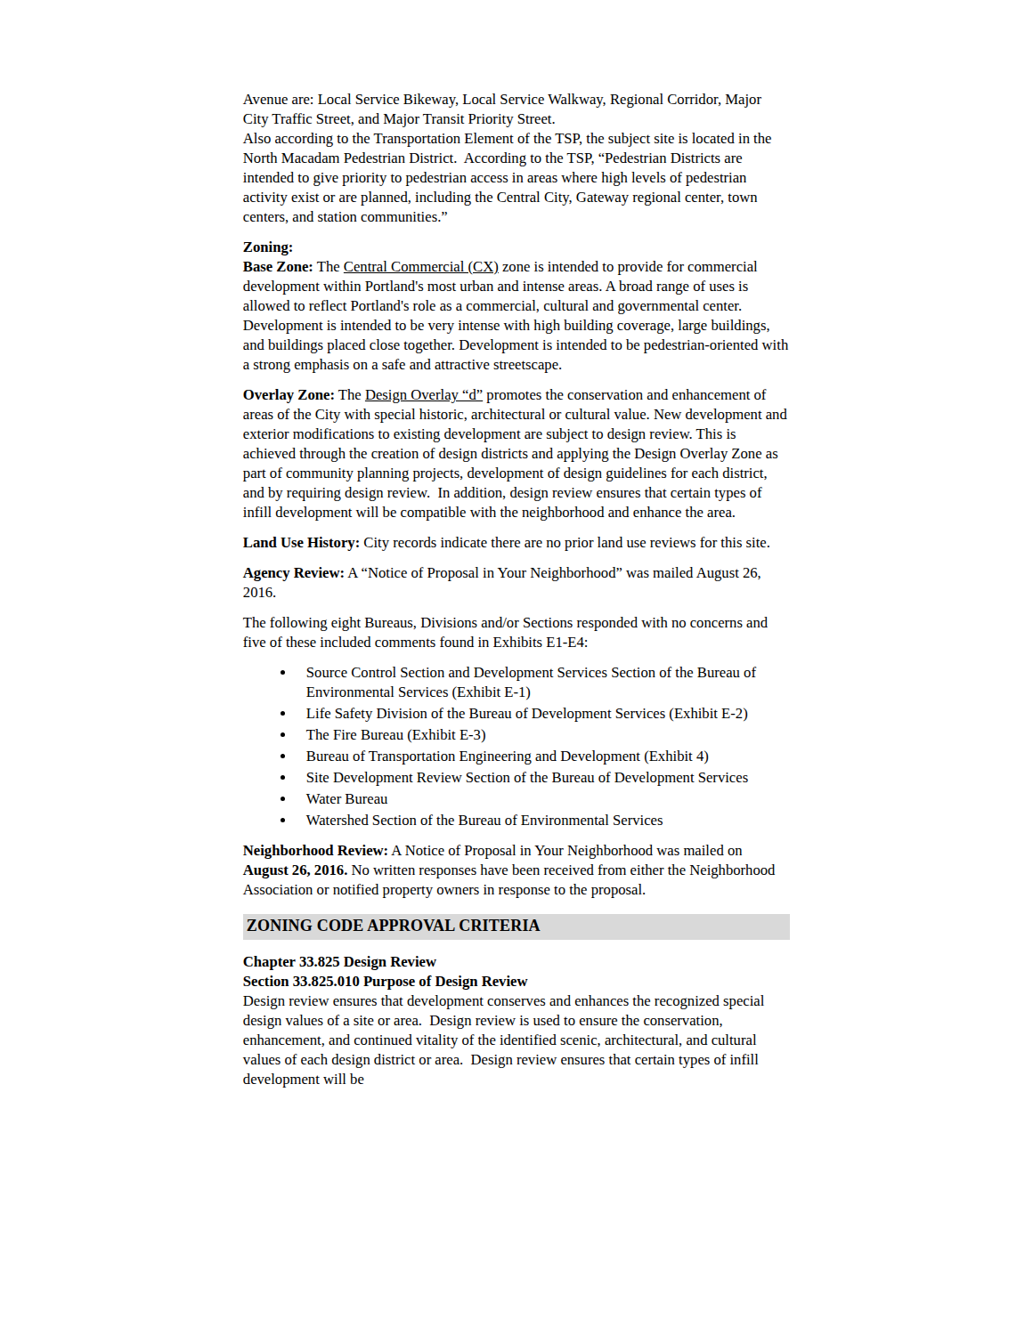Avenue are: Local Service Bikeway, Local Service Walkway, Regional Corridor, Major City Traffic Street, and Major Transit Priority Street.
Also according to the Transportation Element of the TSP, the subject site is located in the North Macadam Pedestrian District. According to the TSP, “Pedestrian Districts are intended to give priority to pedestrian access in areas where high levels of pedestrian activity exist or are planned, including the Central City, Gateway regional center, town centers, and station communities.”
Zoning:
Base Zone: The Central Commercial (CX) zone is intended to provide for commercial development within Portland's most urban and intense areas. A broad range of uses is allowed to reflect Portland's role as a commercial, cultural and governmental center. Development is intended to be very intense with high building coverage, large buildings, and buildings placed close together. Development is intended to be pedestrian-oriented with a strong emphasis on a safe and attractive streetscape.
Overlay Zone: The Design Overlay “d” promotes the conservation and enhancement of areas of the City with special historic, architectural or cultural value. New development and exterior modifications to existing development are subject to design review. This is achieved through the creation of design districts and applying the Design Overlay Zone as part of community planning projects, development of design guidelines for each district, and by requiring design review. In addition, design review ensures that certain types of infill development will be compatible with the neighborhood and enhance the area.
Land Use History: City records indicate there are no prior land use reviews for this site.
Agency Review: A “Notice of Proposal in Your Neighborhood” was mailed August 26, 2016.
The following eight Bureaus, Divisions and/or Sections responded with no concerns and five of these included comments found in Exhibits E1-E4:
Source Control Section and Development Services Section of the Bureau of Environmental Services (Exhibit E-1)
Life Safety Division of the Bureau of Development Services (Exhibit E-2)
The Fire Bureau (Exhibit E-3)
Bureau of Transportation Engineering and Development (Exhibit 4)
Site Development Review Section of the Bureau of Development Services
Water Bureau
Watershed Section of the Bureau of Environmental Services
Neighborhood Review: A Notice of Proposal in Your Neighborhood was mailed on August 26, 2016. No written responses have been received from either the Neighborhood Association or notified property owners in response to the proposal.
ZONING CODE APPROVAL CRITERIA
Chapter 33.825 Design Review
Section 33.825.010 Purpose of Design Review
Design review ensures that development conserves and enhances the recognized special design values of a site or area. Design review is used to ensure the conservation, enhancement, and continued vitality of the identified scenic, architectural, and cultural values of each design district or area. Design review ensures that certain types of infill development will be